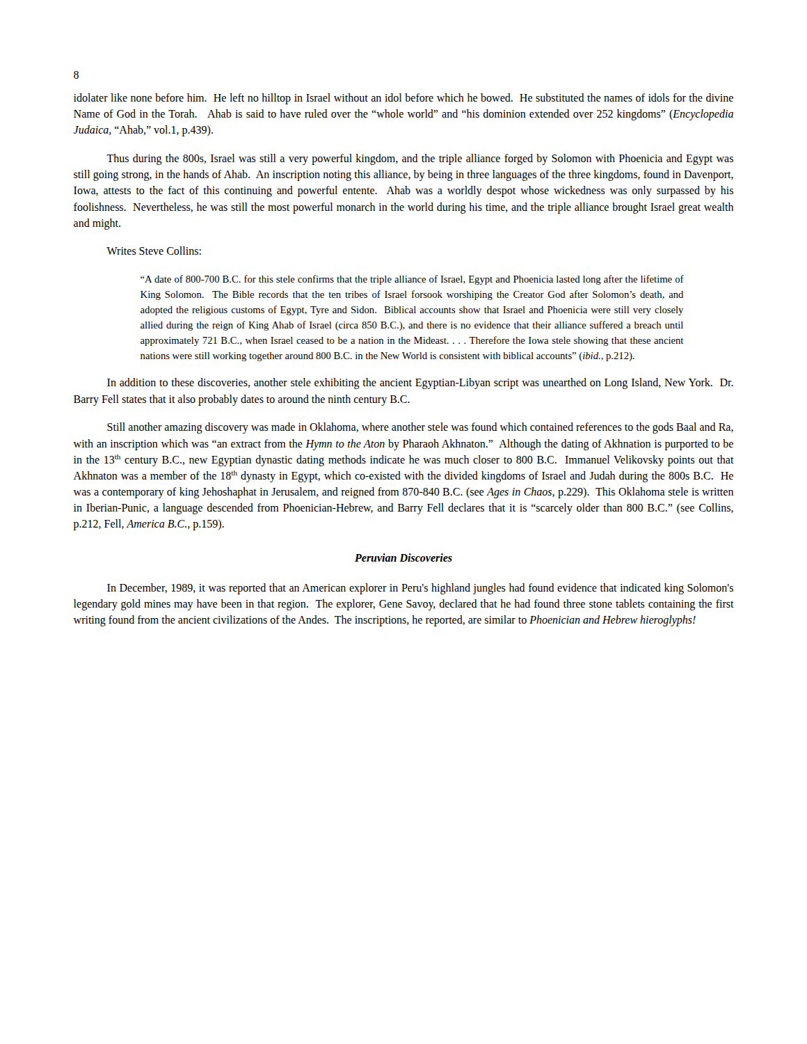8
idolater like none before him. He left no hilltop in Israel without an idol before which he bowed. He substituted the names of idols for the divine Name of God in the Torah. Ahab is said to have ruled over the “whole world” and “his dominion extended over 252 kingdoms” (Encyclopedia Judaica, “Ahab,” vol.1, p.439).
Thus during the 800s, Israel was still a very powerful kingdom, and the triple alliance forged by Solomon with Phoenicia and Egypt was still going strong, in the hands of Ahab. An inscription noting this alliance, by being in three languages of the three kingdoms, found in Davenport, Iowa, attests to the fact of this continuing and powerful entente. Ahab was a worldly despot whose wickedness was only surpassed by his foolishness. Nevertheless, he was still the most powerful monarch in the world during his time, and the triple alliance brought Israel great wealth and might.
Writes Steve Collins:
“A date of 800-700 B.C. for this stele confirms that the triple alliance of Israel, Egypt and Phoenicia lasted long after the lifetime of King Solomon. The Bible records that the ten tribes of Israel forsook worshiping the Creator God after Solomon’s death, and adopted the religious customs of Egypt, Tyre and Sidon. Biblical accounts show that Israel and Phoenicia were still very closely allied during the reign of King Ahab of Israel (circa 850 B.C.), and there is no evidence that their alliance suffered a breach until approximately 721 B.C., when Israel ceased to be a nation in the Mideast. . . . Therefore the Iowa stele showing that these ancient nations were still working together around 800 B.C. in the New World is consistent with biblical accounts” (ibid., p.212).
In addition to these discoveries, another stele exhibiting the ancient Egyptian-Libyan script was unearthed on Long Island, New York. Dr. Barry Fell states that it also probably dates to around the ninth century B.C.
Still another amazing discovery was made in Oklahoma, where another stele was found which contained references to the gods Baal and Ra, with an inscription which was “an extract from the Hymn to the Aton by Pharaoh Akhnaton.” Although the dating of Akhnation is purported to be in the 13th century B.C., new Egyptian dynastic dating methods indicate he was much closer to 800 B.C. Immanuel Velikovsky points out that Akhnaton was a member of the 18th dynasty in Egypt, which co-existed with the divided kingdoms of Israel and Judah during the 800s B.C. He was a contemporary of king Jehoshaphat in Jerusalem, and reigned from 870-840 B.C. (see Ages in Chaos, p.229). This Oklahoma stele is written in Iberian-Punic, a language descended from Phoenician-Hebrew, and Barry Fell declares that it is “scarcely older than 800 B.C.” (see Collins, p.212, Fell, America B.C., p.159).
Peruvian Discoveries
In December, 1989, it was reported that an American explorer in Peru's highland jungles had found evidence that indicated king Solomon's legendary gold mines may have been in that region. The explorer, Gene Savoy, declared that he had found three stone tablets containing the first writing found from the ancient civilizations of the Andes. The inscriptions, he reported, are similar to Phoenician and Hebrew hieroglyphs!